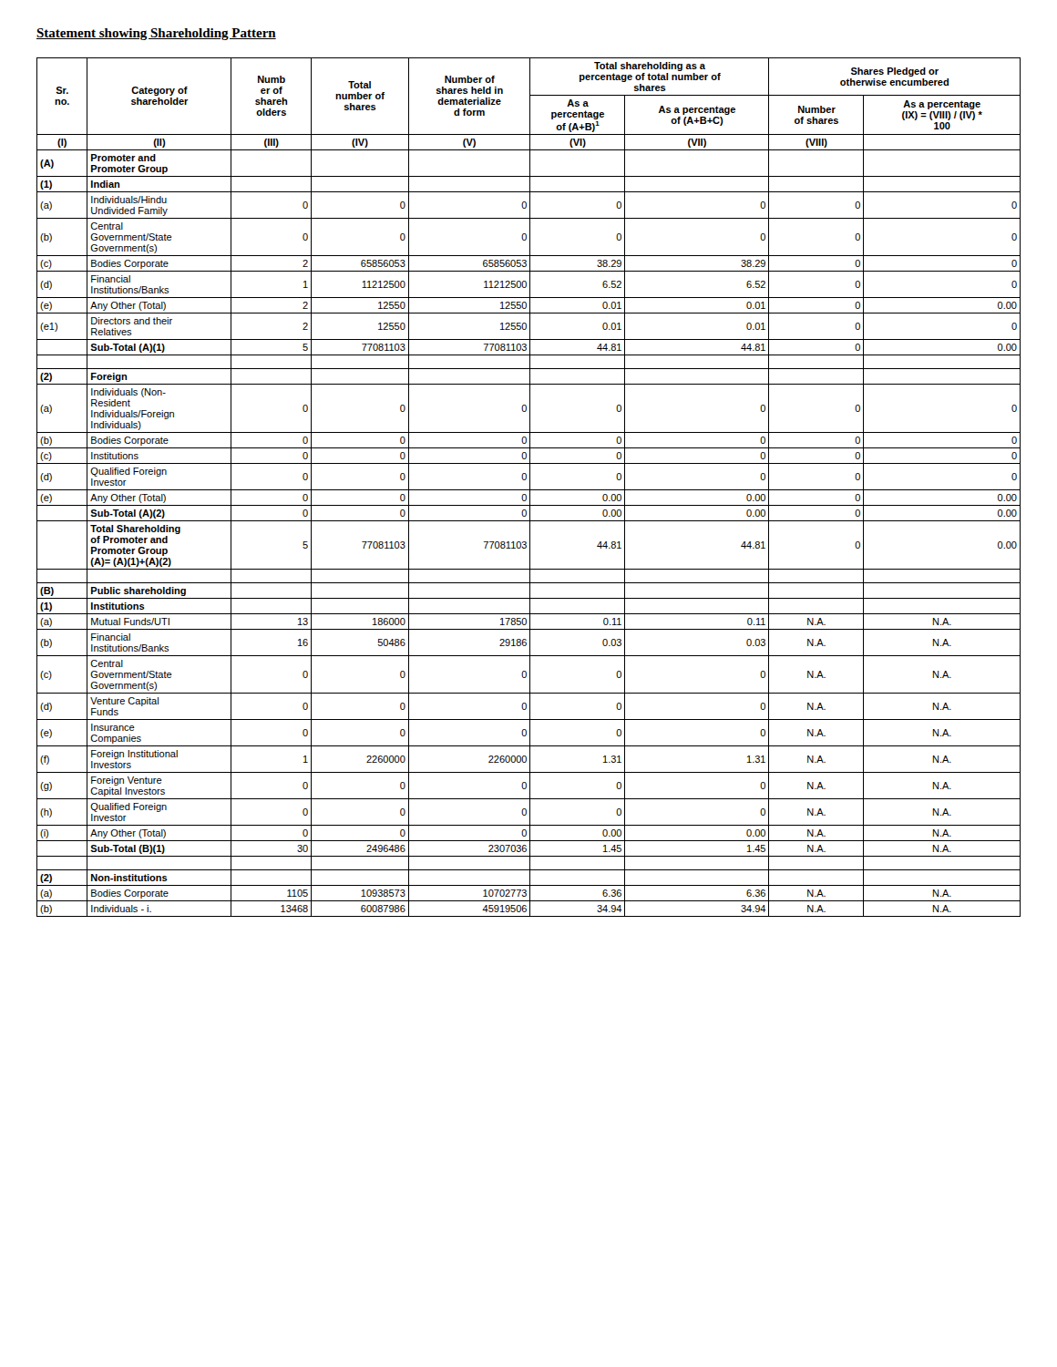Statement showing Shareholding Pattern
| Sr. no. | Category of shareholder | Numb er of shareh olders | Total number of shares | Number of shares held in dematerialize d form | Total shareholding as a percentage of total number of shares | Shares Pledged or otherwise encumbered |
| --- | --- | --- | --- | --- | --- | --- |
| As a percentage of (A+B) 1 | As a percentage of (A+B+C) | Number of shares | As a percentage (IX) = (VIII) / (IV) * 100 |
| (I) | (II) | (III) | (IV) | (V) | (VI) | (VII) | (VIII) | |
| (A) | Promoter and Promoter Group | | | | | | | |
| (1) | Indian | | | | | | | |
| (a) | Individuals/Hindu Undivided Family | 0 | 0 | 0 | 0 | 0 | 0 | 0 |
| (b) | Central Government/State Government(s) | 0 | 0 | 0 | 0 | 0 | 0 | 0 |
| (c) | Bodies Corporate | 2 | 65856053 | 65856053 | 38.29 | 38.29 | 0 | 0 |
| (d) | Financial Institutions/Banks | 1 | 11212500 | 11212500 | 6.52 | 6.52 | 0 | 0 |
| (e) | Any Other (Total) | 2 | 12550 | 12550 | 0.01 | 0.01 | 0 | 0.00 |
| (e1) | Directors and their Relatives | 2 | 12550 | 12550 | 0.01 | 0.01 | 0 | 0 |
| | Sub-Total (A)(1) | 5 | 77081103 | 77081103 | 44.81 | 44.81 | 0 | 0.00 |
| (2) | Foreign | | | | | | | |
| (a) | Individuals (Non- Resident Individuals/Foreign Individuals) | 0 | 0 | 0 | 0 | 0 | 0 | 0 |
| (b) | Bodies Corporate | 0 | 0 | 0 | 0 | 0 | 0 | 0 |
| (c) | Institutions | 0 | 0 | 0 | 0 | 0 | 0 | 0 |
| (d) | Qualified Foreign Investor | 0 | 0 | 0 | 0 | 0 | 0 | 0 |
| (e) | Any Other (Total) | 0 | 0 | 0 | 0.00 | 0.00 | 0 | 0.00 |
| | Sub-Total (A)(2) | 0 | 0 | 0 | 0.00 | 0.00 | 0 | 0.00 |
| | Total Shareholding of Promoter and Promoter Group (A)= (A)(1)+(A)(2) | 5 | 77081103 | 77081103 | 44.81 | 44.81 | 0 | 0.00 |
| (B) | Public shareholding | | | | | | | |
| (1) | Institutions | | | | | | | |
| (a) | Mutual Funds/UTI | 13 | 186000 | 17850 | 0.11 | 0.11 | N.A. | N.A. |
| (b) | Financial Institutions/Banks | 16 | 50486 | 29186 | 0.03 | 0.03 | N.A. | N.A. |
| (c) | Central Government/State Government(s) | 0 | 0 | 0 | 0 | 0 | N.A. | N.A. |
| (d) | Venture Capital Funds | 0 | 0 | 0 | 0 | 0 | N.A. | N.A. |
| (e) | Insurance Companies | 0 | 0 | 0 | 0 | 0 | N.A. | N.A. |
| (f) | Foreign Institutional Investors | 1 | 2260000 | 2260000 | 1.31 | 1.31 | N.A. | N.A. |
| (g) | Foreign Venture Capital Investors | 0 | 0 | 0 | 0 | 0 | N.A. | N.A. |
| (h) | Qualified Foreign Investor | 0 | 0 | 0 | 0 | 0 | N.A. | N.A. |
| (i) | Any Other (Total) | 0 | 0 | 0 | 0.00 | 0.00 | N.A. | N.A. |
| | Sub-Total (B)(1) | 30 | 2496486 | 2307036 | 1.45 | 1.45 | N.A. | N.A. |
| (2) | Non-institutions | | | | | | | |
| (a) | Bodies Corporate | 1105 | 10938573 | 10702773 | 6.36 | 6.36 | N.A. | N.A. |
| (b) | Individuals - i. | 13468 | 60087986 | 45919506 | 34.94 | 34.94 | N.A. | N.A. |